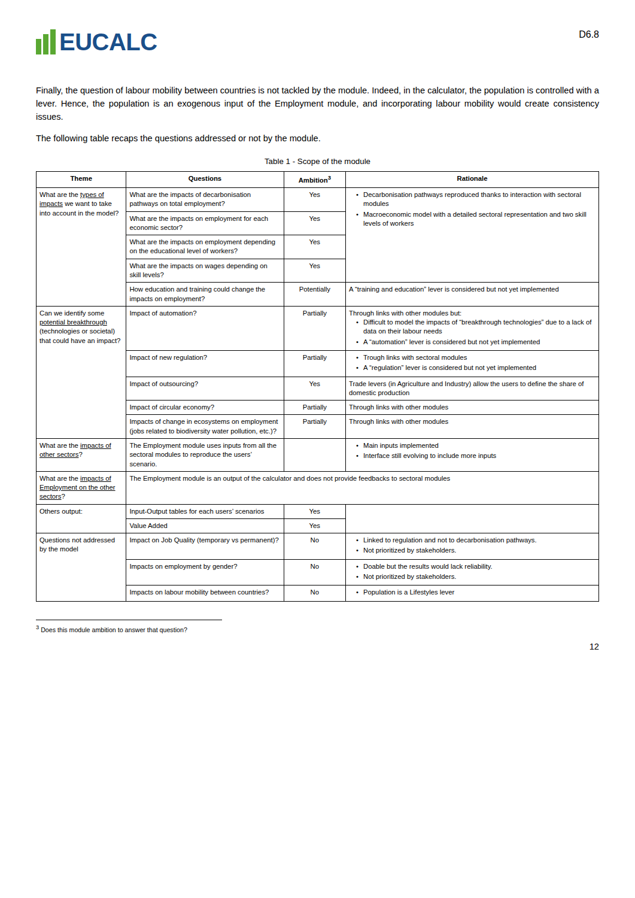EUCALC
D6.8
Finally, the question of labour mobility between countries is not tackled by the module. Indeed, in the calculator, the population is controlled with a lever. Hence, the population is an exogenous input of the Employment module, and incorporating labour mobility would create consistency issues.
The following table recaps the questions addressed or not by the module.
Table 1 - Scope of the module
| Theme | Questions | Ambition 3 | Rationale |
| --- | --- | --- | --- |
| What are the types of impacts we want to take into account in the model? | What are the impacts of decarbonisation pathways on total employment? | Yes | Decarbonisation pathways reproduced thanks to interaction with sectoral modules Macroeconomic model with a detailed sectoral representation and two skill levels of workers |
| What are the impacts on employment for each economic sector? | Yes |
| What are the impacts on employment depending on the educational level of workers? | Yes |
| What are the impacts on wages depending on skill levels? | Yes |
| How education and training could change the impacts on employment? | Potentially | A “training and education” lever is considered but not yet implemented |
| Can we identify some potential breakthrough (technologies or societal) that could have an impact? | Impact of automation? | Partially | Through links with other modules but: Difficult to model the impacts of “breakthrough technologies” due to a lack of data on their labour needs A “automation” lever is considered but not yet implemented |
| Impact of new regulation? | Partially | Trough links with sectoral modules A “regulation” lever is considered but not yet implemented |
| Impact of outsourcing? | Yes | Trade levers (in Agriculture and Industry) allow the users to define the share of domestic production |
| Impact of circular economy? | Partially | Through links with other modules |
| Impacts of change in ecosystems on employment (jobs related to biodiversity water pollution, etc.)? | Partially | Through links with other modules |
| What are the impacts of other sectors ? | The Employment module uses inputs from all the sectoral modules to reproduce the users’ scenario. | | Main inputs implemented Interface still evolving to include more inputs |
| What are the impacts of Employment on the other sectors ? | The Employment module is an output of the calculator and does not provide feedbacks to sectoral modules |
| Others output: | Input-Output tables for each users’ scenarios | Yes | |
| Value Added | Yes |
| Questions not addressed by the model | Impact on Job Quality (temporary vs permanent)? | No | Linked to regulation and not to decarbonisation pathways. Not prioritized by stakeholders. |
| Impacts on employment by gender? | No | Doable but the results would lack reliability. Not prioritized by stakeholders. |
| Impacts on labour mobility between countries? | No | Population is a Lifestyles lever |
3 Does this module ambition to answer that question?
12